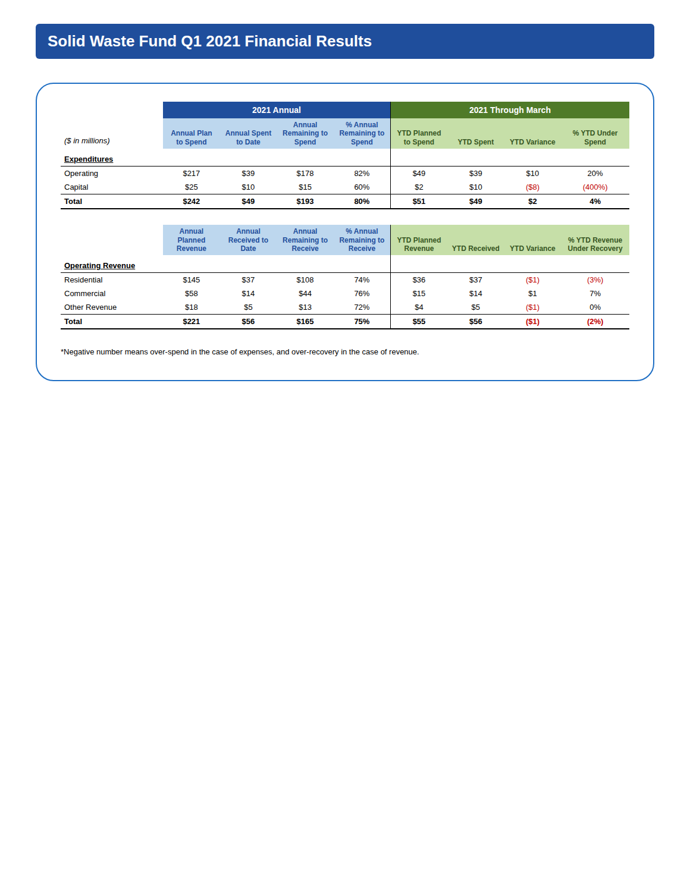Solid Waste Fund Q1 2021 Financial Results
| | 2021 Annual | 2021 Through March |
| ($ in millions) | Annual Plan to Spend | Annual Spent to Date | Annual Remaining to Spend | % Annual Remaining to Spend | YTD Planned to Spend | YTD Spent | YTD Variance | % YTD Under Spend |
| Expenditures | | | | | | | | |
| Operating | $217 | $39 | $178 | 82% | $49 | $39 | $10 | 20% |
| Capital | $25 | $10 | $15 | 60% | $2 | $10 | ($8) | (400%) |
| Total | $242 | $49 | $193 | 80% | $51 | $49 | $2 | 4% |
| | Annual Planned Revenue | Annual Received to Date | Annual Remaining to Receive | % Annual Remaining to Receive | YTD Planned Revenue | YTD Received | YTD Variance | % YTD Revenue Under Recovery |
| Operating Revenue | | | | | | | | |
| Residential | $145 | $37 | $108 | 74% | $36 | $37 | ($1) | (3%) |
| Commercial | $58 | $14 | $44 | 76% | $15 | $14 | $1 | 7% |
| Other Revenue | $18 | $5 | $13 | 72% | $4 | $5 | ($1) | 0% |
| Total | $221 | $56 | $165 | 75% | $55 | $56 | ($1) | (2%) |
*Negative number means over-spend in the case of expenses, and over-recovery in the case of revenue.